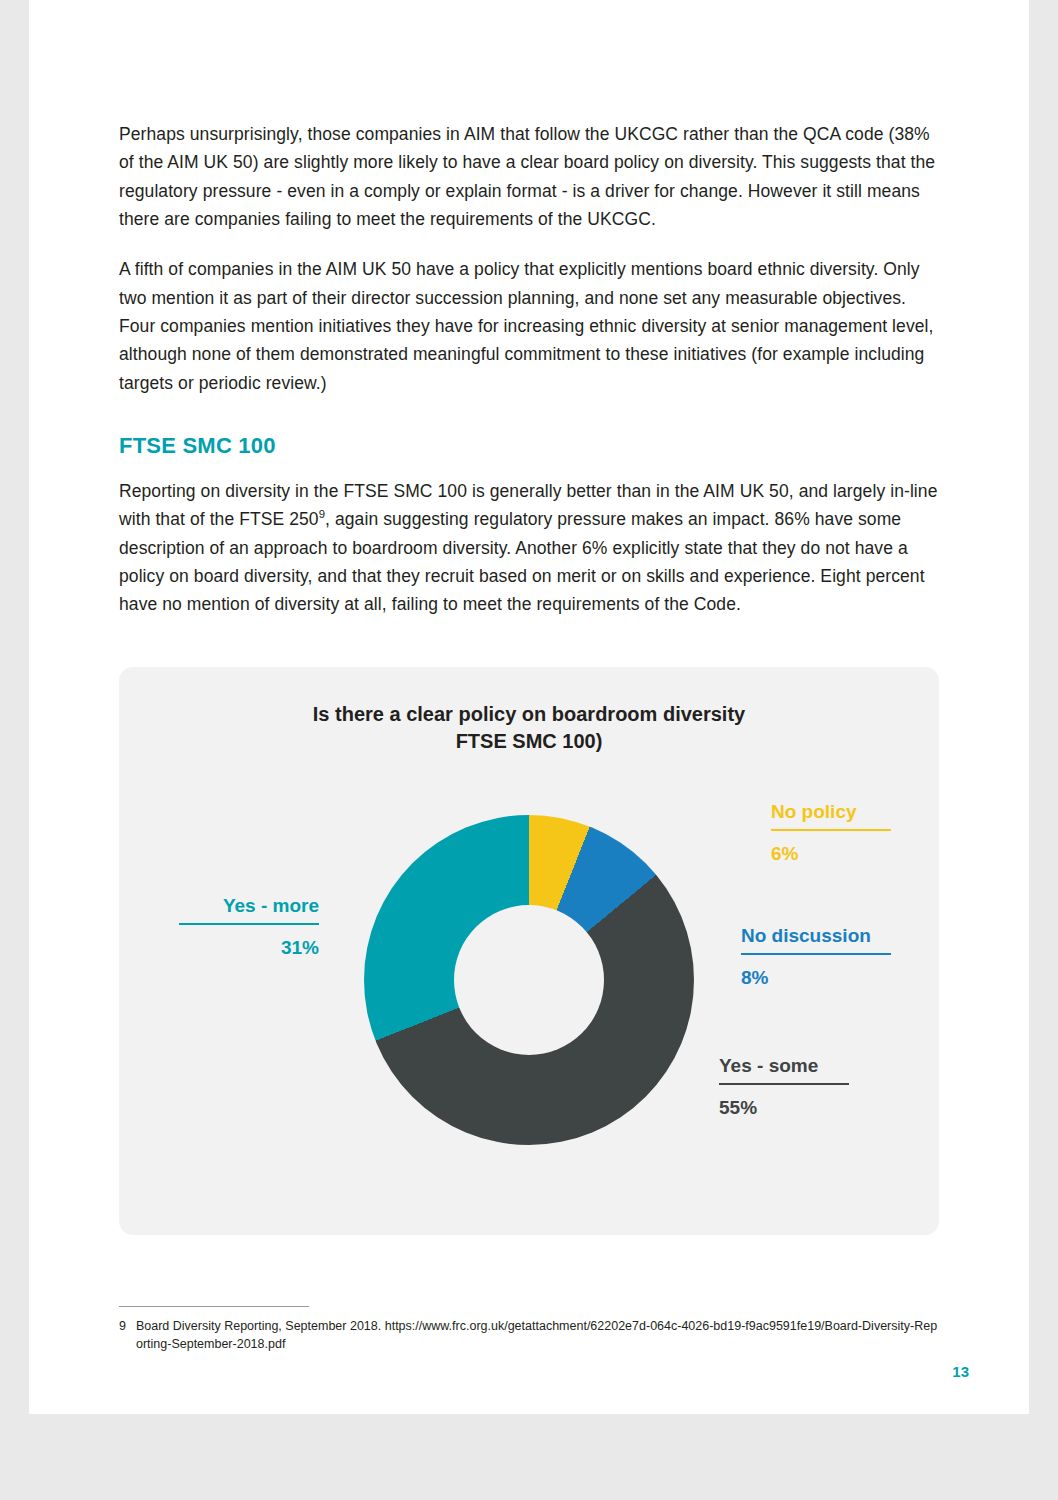Perhaps unsurprisingly, those companies in AIM that follow the UKCGC rather than the QCA code (38% of the AIM UK 50) are slightly more likely to have a clear board policy on diversity. This suggests that the regulatory pressure - even in a comply or explain format - is a driver for change. However it still means there are companies failing to meet the requirements of the UKCGC.
A fifth of companies in the AIM UK 50 have a policy that explicitly mentions board ethnic diversity. Only two mention it as part of their director succession planning, and none set any measurable objectives. Four companies mention initiatives they have for increasing ethnic diversity at senior management level, although none of them demonstrated meaningful commitment to these initiatives (for example including targets or periodic review.)
FTSE SMC 100
Reporting on diversity in the FTSE SMC 100 is generally better than in the AIM UK 50, and largely in-line with that of the FTSE 2509, again suggesting regulatory pressure makes an impact. 86% have some description of an approach to boardroom diversity. Another 6% explicitly state that they do not have a policy on board diversity, and that they recruit based on merit or on skills and experience. Eight percent have no mention of diversity at all, failing to meet the requirements of the Code.
Is there a clear policy on boardroom diversity
FTSE SMC 100)
No policy 6%
No discussion 8%
Yes - some 55%
Yes - more 31%
9 Board Diversity Reporting, September 2018. https://www.frc.org.uk/getattachment/62202e7d-064c-4026-bd19-f9ac9591fe19/Board-Diversity-Reporting-September-2018.pdf
13